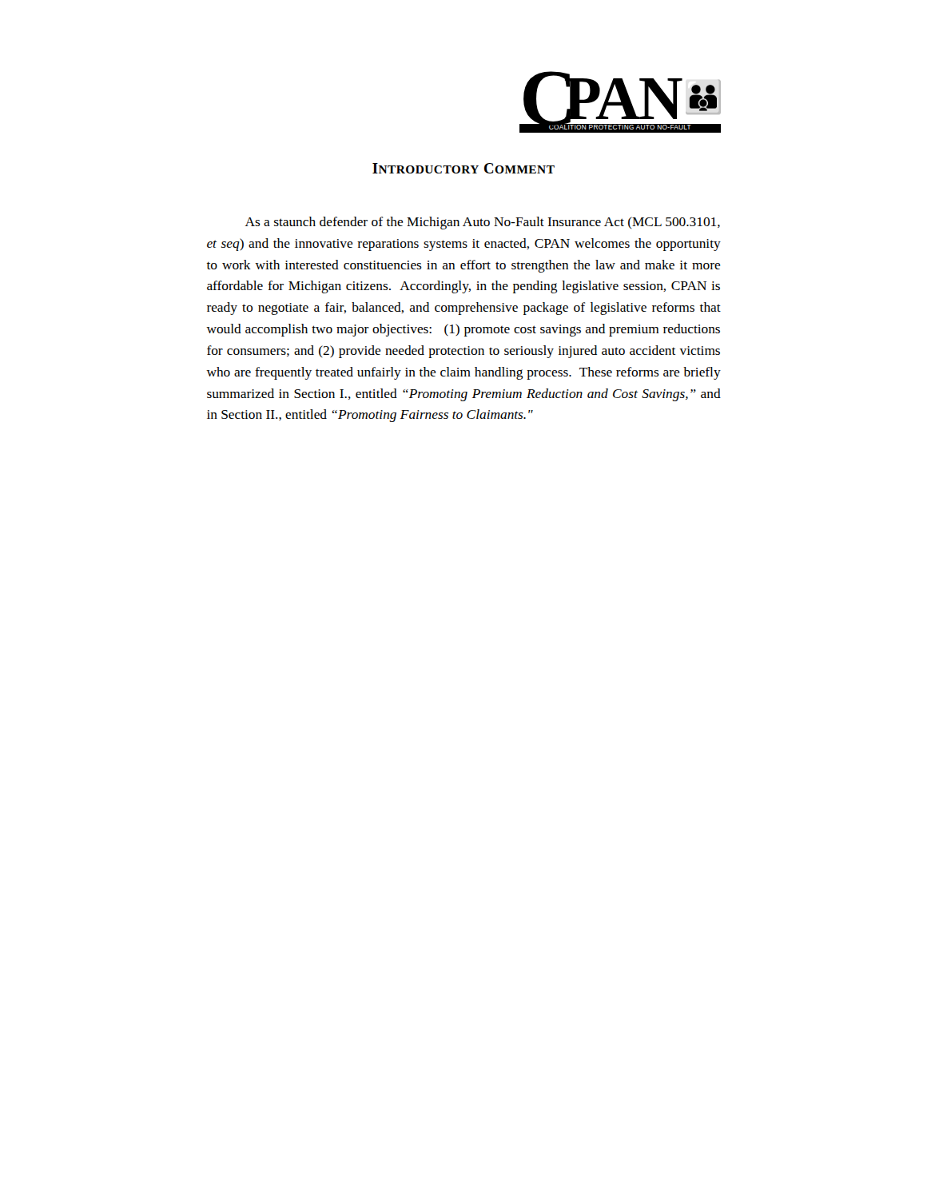CPAN👪
COALITION PROTECTING AUTO NO-FAULT
INTRODUCTORY COMMENT
As a staunch defender of the Michigan Auto No-Fault Insurance Act (MCL 500.3101, et seq) and the innovative reparations systems it enacted, CPAN welcomes the opportunity to work with interested constituencies in an effort to strengthen the law and make it more affordable for Michigan citizens. Accordingly, in the pending legislative session, CPAN is ready to negotiate a fair, balanced, and comprehensive package of legislative reforms that would accomplish two major objectives: (1) promote cost savings and premium reductions for consumers; and (2) provide needed protection to seriously injured auto accident victims who are frequently treated unfairly in the claim handling process. These reforms are briefly summarized in Section I., entitled “Promoting Premium Reduction and Cost Savings,” and in Section II., entitled “Promoting Fairness to Claimants."